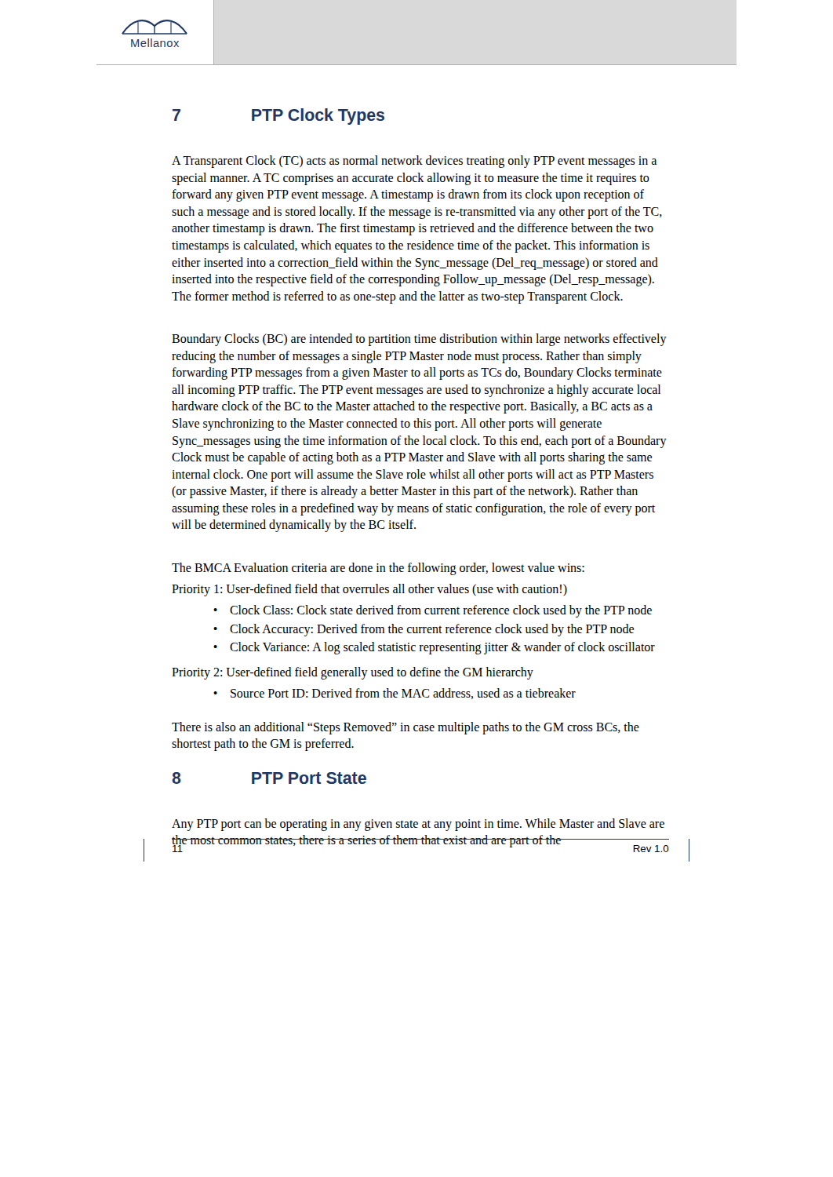Mellanox
7 PTP Clock Types
A Transparent Clock (TC) acts as normal network devices treating only PTP event messages in a special manner. A TC comprises an accurate clock allowing it to measure the time it requires to forward any given PTP event message. A timestamp is drawn from its clock upon reception of such a message and is stored locally. If the message is re-transmitted via any other port of the TC, another timestamp is drawn. The first timestamp is retrieved and the difference between the two timestamps is calculated, which equates to the residence time of the packet. This information is either inserted into a correction_field within the Sync_message (Del_req_message) or stored and inserted into the respective field of the corresponding Follow_up_message (Del_resp_message). The former method is referred to as one-step and the latter as two-step Transparent Clock.
Boundary Clocks (BC) are intended to partition time distribution within large networks effectively reducing the number of messages a single PTP Master node must process. Rather than simply forwarding PTP messages from a given Master to all ports as TCs do, Boundary Clocks terminate all incoming PTP traffic. The PTP event messages are used to synchronize a highly accurate local hardware clock of the BC to the Master attached to the respective port. Basically, a BC acts as a Slave synchronizing to the Master connected to this port. All other ports will generate Sync_messages using the time information of the local clock. To this end, each port of a Boundary Clock must be capable of acting both as a PTP Master and Slave with all ports sharing the same internal clock. One port will assume the Slave role whilst all other ports will act as PTP Masters (or passive Master, if there is already a better Master in this part of the network). Rather than assuming these roles in a predefined way by means of static configuration, the role of every port will be determined dynamically by the BC itself.
The BMCA Evaluation criteria are done in the following order, lowest value wins:
Priority 1: User-defined field that overrules all other values (use with caution!)
Clock Class: Clock state derived from current reference clock used by the PTP node
Clock Accuracy: Derived from the current reference clock used by the PTP node
Clock Variance: A log scaled statistic representing jitter & wander of clock oscillator
Priority 2: User-defined field generally used to define the GM hierarchy
Source Port ID: Derived from the MAC address, used as a tiebreaker
There is also an additional “Steps Removed” in case multiple paths to the GM cross BCs, the shortest path to the GM is preferred.
8 PTP Port State
Any PTP port can be operating in any given state at any point in time. While Master and Slave are the most common states, there is a series of them that exist and are part of the
11 Rev 1.0